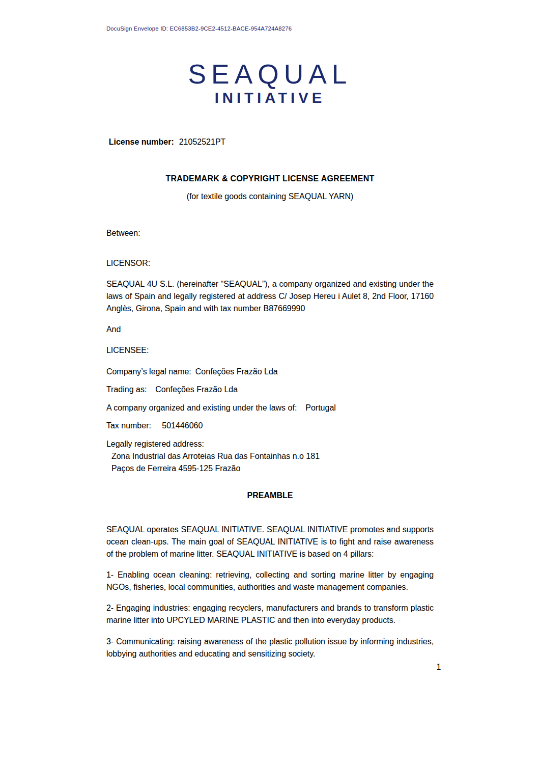DocuSign Envelope ID: EC6853B2-9CE2-4512-BACE-954A724A8276
SEAQUAL
INITIATIVE
License number: 21052521PT
TRADEMARK & COPYRIGHT LICENSE AGREEMENT
(for textile goods containing SEAQUAL YARN)
Between:
LICENSOR:
SEAQUAL 4U S.L. (hereinafter “SEAQUAL”), a company organized and existing under the laws of Spain and legally registered at address C/ Josep Hereu i Aulet 8, 2nd Floor, 17160 Anglès, Girona, Spain and with tax number B87669990
And
LICENSEE:
Company’s legal name: Confeções Frazão Lda
Trading as: Confeções Frazão Lda
A company organized and existing under the laws of: Portugal
Tax number: 501446060
Legally registered address: Zona Industrial das Arroteias Rua das Fontainhas n.o 181 Paços de Ferreira 4595-125 Frazão
PREAMBLE
SEAQUAL operates SEAQUAL INITIATIVE. SEAQUAL INITIATIVE promotes and supports ocean clean-ups. The main goal of SEAQUAL INITIATIVE is to fight and raise awareness of the problem of marine litter. SEAQUAL INITIATIVE is based on 4 pillars:
1- Enabling ocean cleaning: retrieving, collecting and sorting marine litter by engaging NGOs, fisheries, local communities, authorities and waste management companies.
2- Engaging industries: engaging recyclers, manufacturers and brands to transform plastic marine litter into UPCYLED MARINE PLASTIC and then into everyday products.
3- Communicating: raising awareness of the plastic pollution issue by informing industries, lobbying authorities and educating and sensitizing society.
1